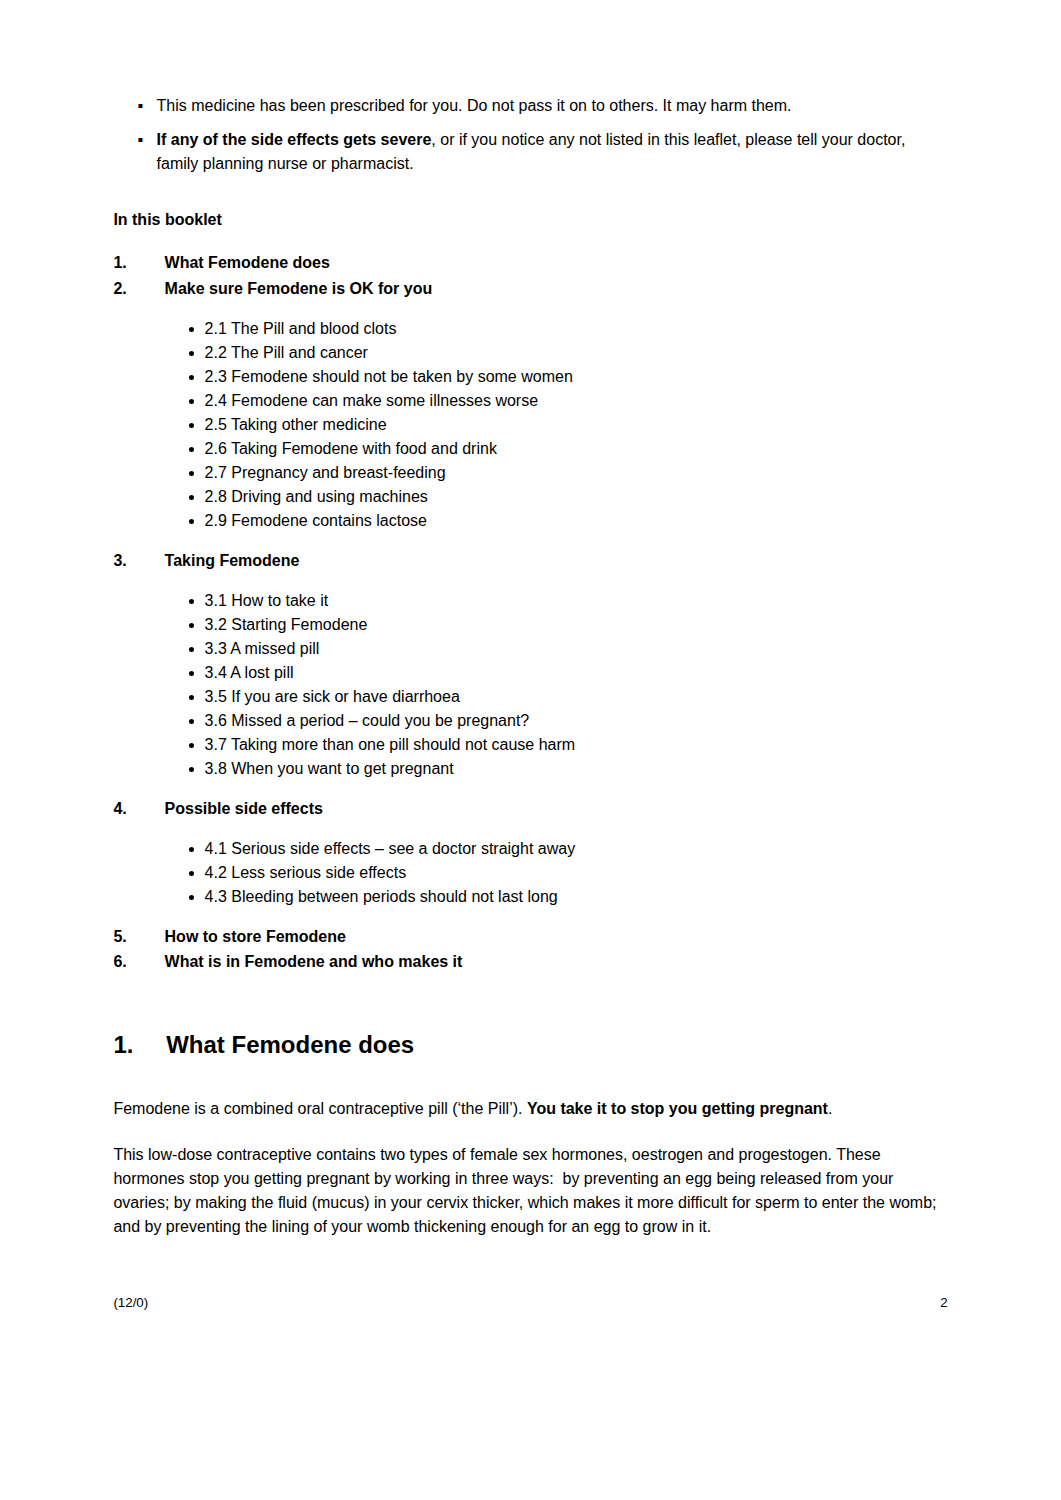This medicine has been prescribed for you. Do not pass it on to others. It may harm them.
If any of the side effects gets severe, or if you notice any not listed in this leaflet, please tell your doctor, family planning nurse or pharmacist.
In this booklet
1. What Femodene does
2. Make sure Femodene is OK for you
2.1 The Pill and blood clots
2.2 The Pill and cancer
2.3 Femodene should not be taken by some women
2.4 Femodene can make some illnesses worse
2.5 Taking other medicine
2.6 Taking Femodene with food and drink
2.7 Pregnancy and breast-feeding
2.8 Driving and using machines
2.9 Femodene contains lactose
3. Taking Femodene
3.1 How to take it
3.2 Starting Femodene
3.3 A missed pill
3.4 A lost pill
3.5 If you are sick or have diarrhoea
3.6 Missed a period – could you be pregnant?
3.7 Taking more than one pill should not cause harm
3.8 When you want to get pregnant
4. Possible side effects
4.1 Serious side effects – see a doctor straight away
4.2 Less serious side effects
4.3 Bleeding between periods should not last long
5. How to store Femodene
6. What is in Femodene and who makes it
1. What Femodene does
Femodene is a combined oral contraceptive pill (‘the Pill’). You take it to stop you getting pregnant.
This low-dose contraceptive contains two types of female sex hormones, oestrogen and progestogen. These hormones stop you getting pregnant by working in three ways: by preventing an egg being released from your ovaries; by making the fluid (mucus) in your cervix thicker, which makes it more difficult for sperm to enter the womb; and by preventing the lining of your womb thickening enough for an egg to grow in it.
(12/0) 2